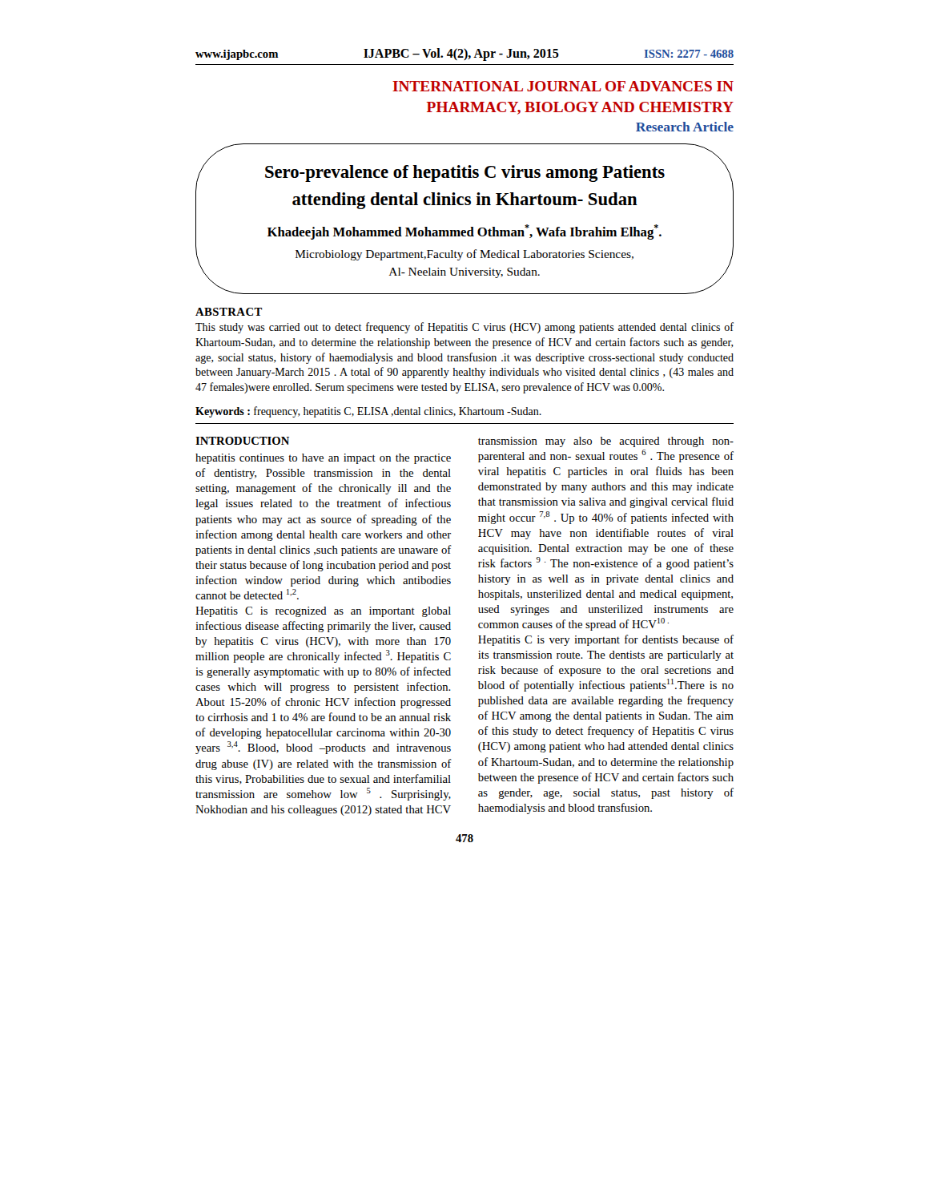www.ijapbc.com IJAPBC – Vol. 4(2), Apr - Jun, 2015 ISSN: 2277 - 4688
INTERNATIONAL JOURNAL OF ADVANCES IN
PHARMACY, BIOLOGY AND CHEMISTRY
Research Article
Sero-prevalence of hepatitis C virus among Patients
attending dental clinics in Khartoum- Sudan
Khadeejah Mohammed Mohammed Othman*, Wafa Ibrahim Elhag*.
Microbiology Department,Faculty of Medical Laboratories Sciences,
Al- Neelain University, Sudan.
ABSTRACT
This study was carried out to detect frequency of Hepatitis C virus (HCV) among patients attended dental clinics of Khartoum-Sudan, and to determine the relationship between the presence of HCV and certain factors such as gender, age, social status, history of haemodialysis and blood transfusion .it was descriptive cross-sectional study conducted between January-March 2015 . A total of 90 apparently healthy individuals who visited dental clinics , (43 males and 47 females)were enrolled. Serum specimens were tested by ELISA, sero prevalence of HCV was 0.00%.
Keywords : frequency, hepatitis C, ELISA ,dental clinics, Khartoum -Sudan.
Introduction
hepatitis continues to have an impact on the practice of dentistry, Possible transmission in the dental setting, management of the chronically ill and the legal issues related to the treatment of infectious patients who may act as source of spreading of the infection among dental health care workers and other patients in dental clinics ,such patients are unaware of their status because of long incubation period and post infection window period during which antibodies cannot be detected 1,2.
Hepatitis C is recognized as an important global infectious disease affecting primarily the liver, caused by hepatitis C virus (HCV), with more than 170 million people are chronically infected 3. Hepatitis C is generally asymptomatic with up to 80% of infected cases which will progress to persistent infection. About 15-20% of chronic HCV infection progressed to cirrhosis and 1 to 4% are found to be an annual risk of developing hepatocellular carcinoma within 20-30 years 3,4. Blood, blood –products and intravenous drug abuse (IV) are related with the transmission of this virus, Probabilities due to sexual and interfamilial transmission are somehow low 5 . Surprisingly, Nokhodian and his colleagues (2012) stated that HCV transmission may also be acquired through non-parenteral and non- sexual routes 6 . The presence of viral hepatitis C particles in oral fluids has been demonstrated by many authors and this may indicate that transmission via saliva and gingival cervical fluid might occur 7,8 . Up to 40% of patients infected with HCV may have non identifiable routes of viral acquisition. Dental extraction may be one of these risk factors 9 . The non-existence of a good patient’s history in as well as in private dental clinics and hospitals, unsterilized dental and medical equipment, used syringes and unsterilized instruments are common causes of the spread of HCV10 .
Hepatitis C is very important for dentists because of its transmission route. The dentists are particularly at risk because of exposure to the oral secretions and blood of potentially infectious patients11.There is no published data are available regarding the frequency of HCV among the dental patients in Sudan. The aim of this study to detect frequency of Hepatitis C virus (HCV) among patient who had attended dental clinics of Khartoum-Sudan, and to determine the relationship between the presence of HCV and certain factors such as gender, age, social status, past history of haemodialysis and blood transfusion.
478